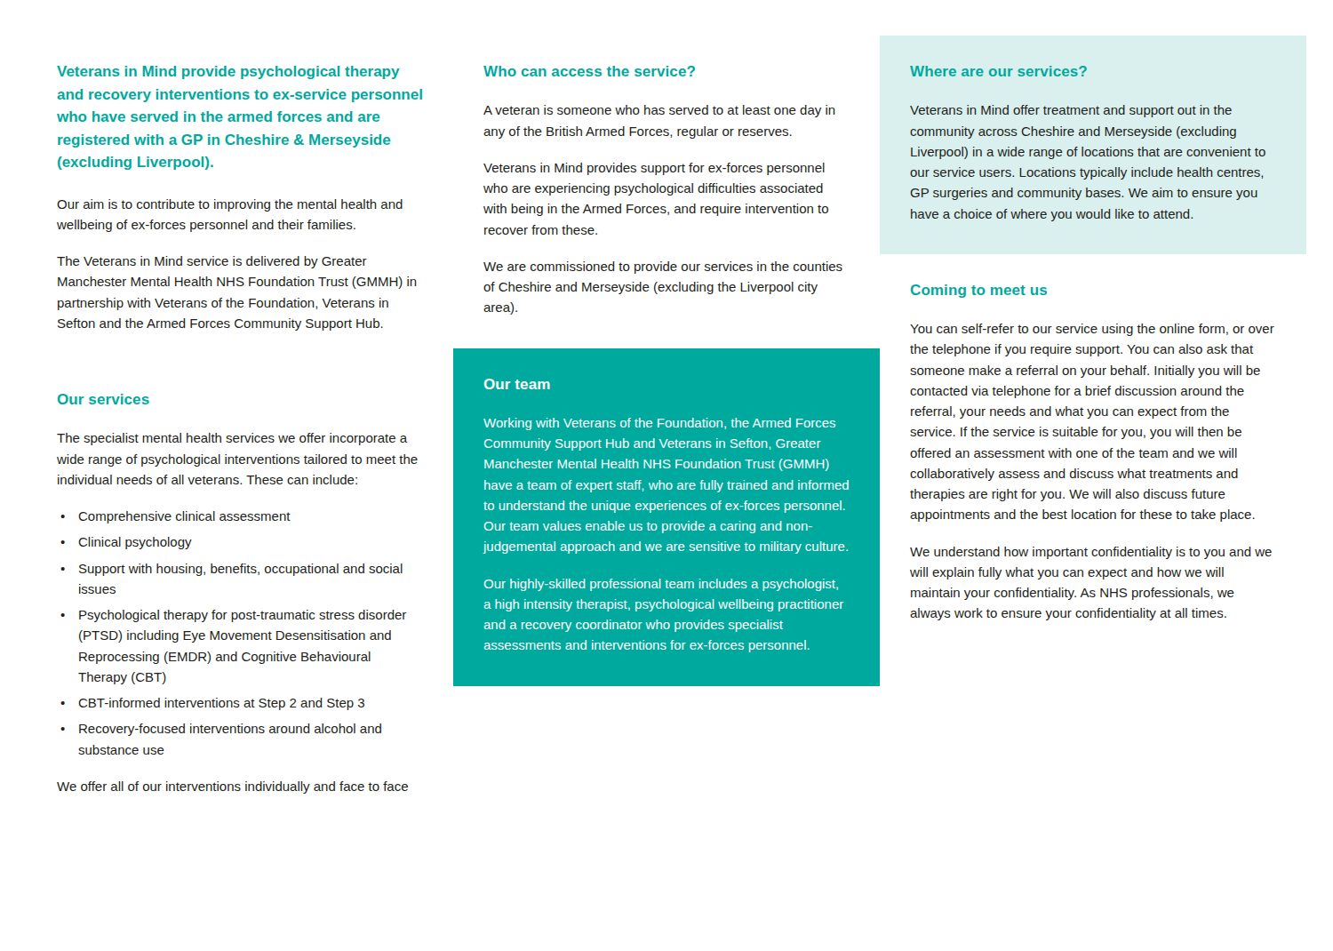Veterans in Mind provide psychological therapy and recovery interventions to ex-service personnel who have served in the armed forces and are registered with a GP in Cheshire & Merseyside (excluding Liverpool).
Our aim is to contribute to improving the mental health and wellbeing of ex-forces personnel and their families.
The Veterans in Mind service is delivered by Greater Manchester Mental Health NHS Foundation Trust (GMMH) in partnership with Veterans of the Foundation, Veterans in Sefton and the Armed Forces Community Support Hub.
Our services
The specialist mental health services we offer incorporate a wide range of psychological interventions tailored to meet the individual needs of all veterans. These can include:
Comprehensive clinical assessment
Clinical psychology
Support with housing, benefits, occupational and social issues
Psychological therapy for post-traumatic stress disorder (PTSD) including Eye Movement Desensitisation and Reprocessing (EMDR) and Cognitive Behavioural Therapy (CBT)
CBT-informed interventions at Step 2 and Step 3
Recovery-focused interventions around alcohol and substance use
We offer all of our interventions individually and face to face
Who can access the service?
A veteran is someone who has served to at least one day in any of the British Armed Forces, regular or reserves.
Veterans in Mind provides support for ex-forces personnel who are experiencing psychological difficulties associated with being in the Armed Forces, and require intervention to recover from these.
We are commissioned to provide our services in the counties of Cheshire and Merseyside (excluding the Liverpool city area).
Our team
Working with Veterans of the Foundation, the Armed Forces Community Support Hub and Veterans in Sefton, Greater Manchester Mental Health NHS Foundation Trust (GMMH) have a team of expert staff, who are fully trained and informed to understand the unique experiences of ex-forces personnel. Our team values enable us to provide a caring and non-judgemental approach and we are sensitive to military culture.
Our highly-skilled professional team includes a psychologist, a high intensity therapist, psychological wellbeing practitioner and a recovery coordinator who provides specialist assessments and interventions for ex-forces personnel.
Where are our services?
Veterans in Mind offer treatment and support out in the community across Cheshire and Merseyside (excluding Liverpool) in a wide range of locations that are convenient to our service users. Locations typically include health centres, GP surgeries and community bases. We aim to ensure you have a choice of where you would like to attend.
Coming to meet us
You can self-refer to our service using the online form, or over the telephone if you require support. You can also ask that someone make a referral on your behalf. Initially you will be contacted via telephone for a brief discussion around the referral, your needs and what you can expect from the service. If the service is suitable for you, you will then be offered an assessment with one of the team and we will collaboratively assess and discuss what treatments and therapies are right for you. We will also discuss future appointments and the best location for these to take place.
We understand how important confidentiality is to you and we will explain fully what you can expect and how we will maintain your confidentiality. As NHS professionals, we always work to ensure your confidentiality at all times.